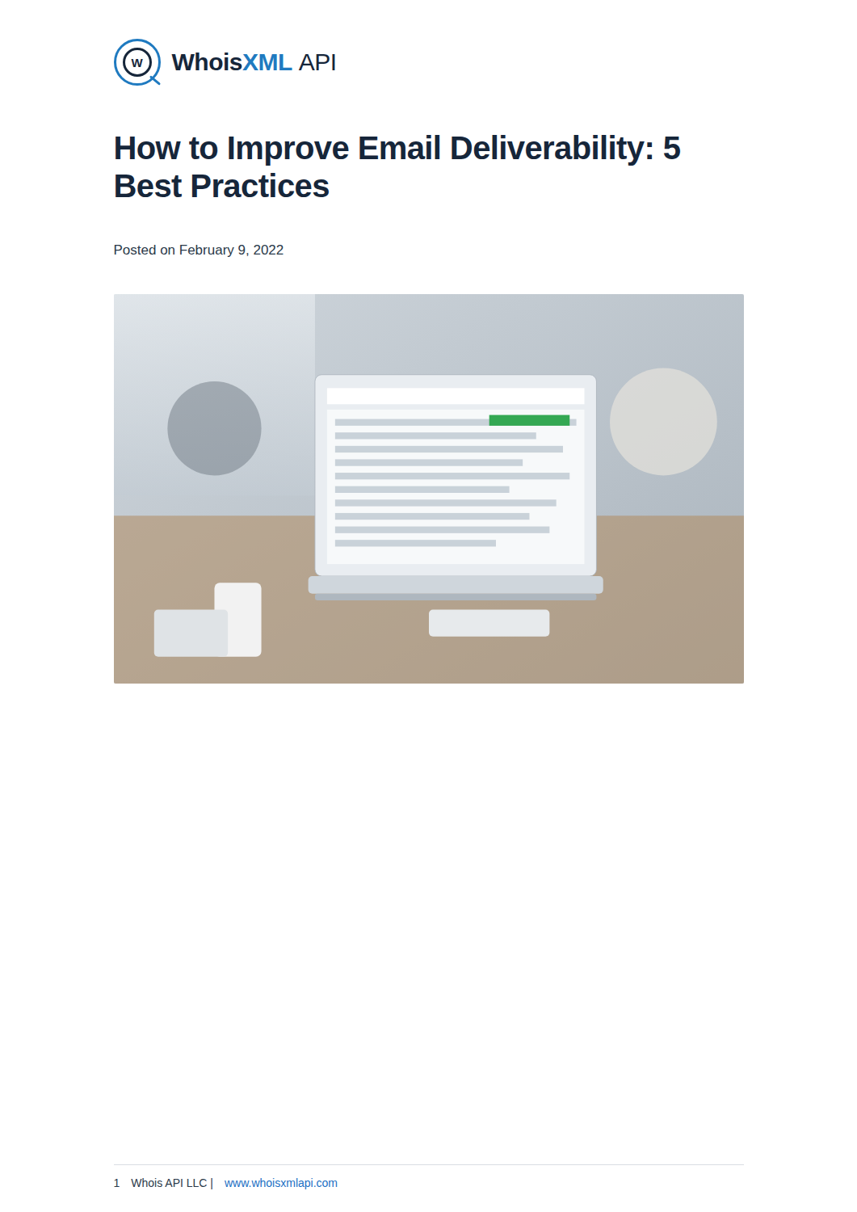W
Whois XML API
How to Improve Email Deliverability: 5 Best Practices
Posted on February 9, 2022
1 Whois API LLC | www.whoisxmlapi.com